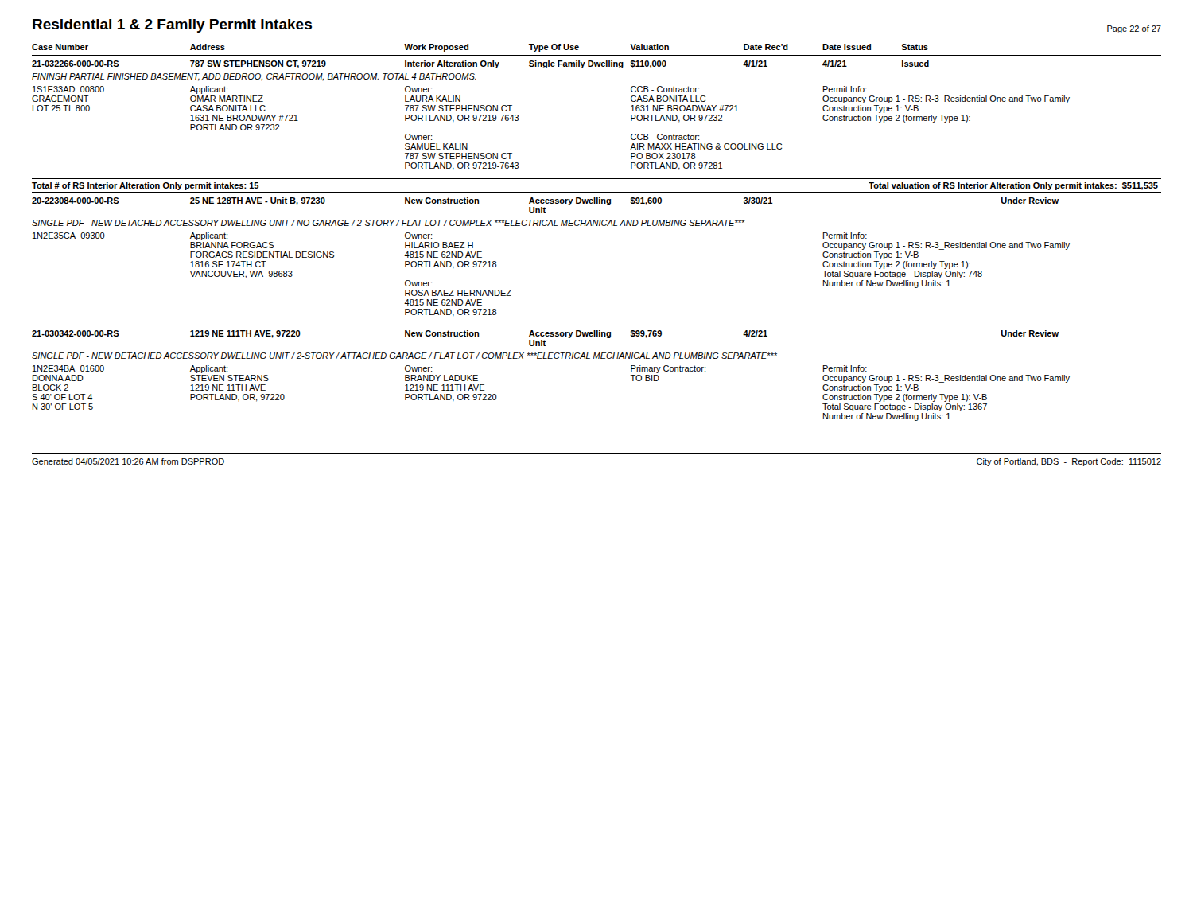Residential 1 & 2 Family Permit Intakes
Page 22 of 27
| Case Number | Address | Work Proposed | Type Of Use | Valuation | Date Rec'd | Date Issued | Status |
| --- | --- | --- | --- | --- | --- | --- | --- |
| 21-032266-000-00-RS | 787 SW STEPHENSON CT, 97219 | Interior Alteration Only | Single Family Dwelling | $110,000 | 4/1/21 | 4/1/21 | Issued |
| FININSH PARTIAL FINISHED BASEMENT, ADD BEDROO, CRAFTROOM, BATHROOM. TOTAL 4 BATHROOMS. |
| 1S1E33AD 00800 GRACEMONT LOT 25 TL 800 | Applicant: OMAR MARTINEZ CASA BONITA LLC 1631 NE BROADWAY #721 PORTLAND OR 97232 | Owner: LAURA KALIN 787 SW STEPHENSON CT PORTLAND, OR 97219-7643 Owner: SAMUEL KALIN 787 SW STEPHENSON CT PORTLAND, OR 97219-7643 | CCB - Contractor: CASA BONITA LLC 1631 NE BROADWAY #721 PORTLAND, OR 97232 CCB - Contractor: AIR MAXX HEATING & COOLING LLC PO BOX 230178 PORTLAND, OR 97281 | Permit Info: Occupancy Group 1 - RS: R-3_Residential One and Two Family Construction Type 1: V-B Construction Type 2 (formerly Type 1): |
| Total # of RS Interior Alteration Only permit intakes: 15 | Total valuation of RS Interior Alteration Only permit intakes: $511,535 |
| 20-223084-000-00-RS | 25 NE 128TH AVE - Unit B, 97230 | New Construction | Accessory Dwelling Unit | $91,600 | 3/30/21 | | Under Review |
| SINGLE PDF - NEW DETACHED ACCESSORY DWELLING UNIT / NO GARAGE / 2-STORY / FLAT LOT / COMPLEX ***ELECTRICAL MECHANICAL AND PLUMBING SEPARATE*** |
| 1N2E35CA 09300 | Applicant: BRIANNA FORGACS FORGACS RESIDENTIAL DESIGNS 1816 SE 174TH CT VANCOUVER, WA 98683 | Owner: HILARIO BAEZ H 4815 NE 62ND AVE PORTLAND, OR 97218 Owner: ROSA BAEZ-HERNANDEZ 4815 NE 62ND AVE PORTLAND, OR 97218 | | Permit Info: Occupancy Group 1 - RS: R-3_Residential One and Two Family Construction Type 1: V-B Construction Type 2 (formerly Type 1): Total Square Footage - Display Only: 748 Number of New Dwelling Units: 1 |
| 21-030342-000-00-RS | 1219 NE 111TH AVE, 97220 | New Construction | Accessory Dwelling Unit | $99,769 | 4/2/21 | | Under Review |
| SINGLE PDF - NEW DETACHED ACCESSORY DWELLING UNIT / 2-STORY / ATTACHED GARAGE / FLAT LOT / COMPLEX ***ELECTRICAL MECHANICAL AND PLUMBING SEPARATE*** |
| 1N2E34BA 01600 DONNA ADD BLOCK 2 S 40' OF LOT 4 N 30' OF LOT 5 | Applicant: STEVEN STEARNS 1219 NE 11TH AVE PORTLAND, OR, 97220 | Owner: BRANDY LADUKE 1219 NE 111TH AVE PORTLAND, OR 97220 | Primary Contractor: TO BID | Permit Info: Occupancy Group 1 - RS: R-3_Residential One and Two Family Construction Type 1: V-B Construction Type 2 (formerly Type 1): V-B Total Square Footage - Display Only: 1367 Number of New Dwelling Units: 1 |
Generated 04/05/2021 10:26 AM from DSPPROD
City of Portland, BDS - Report Code: 1115012